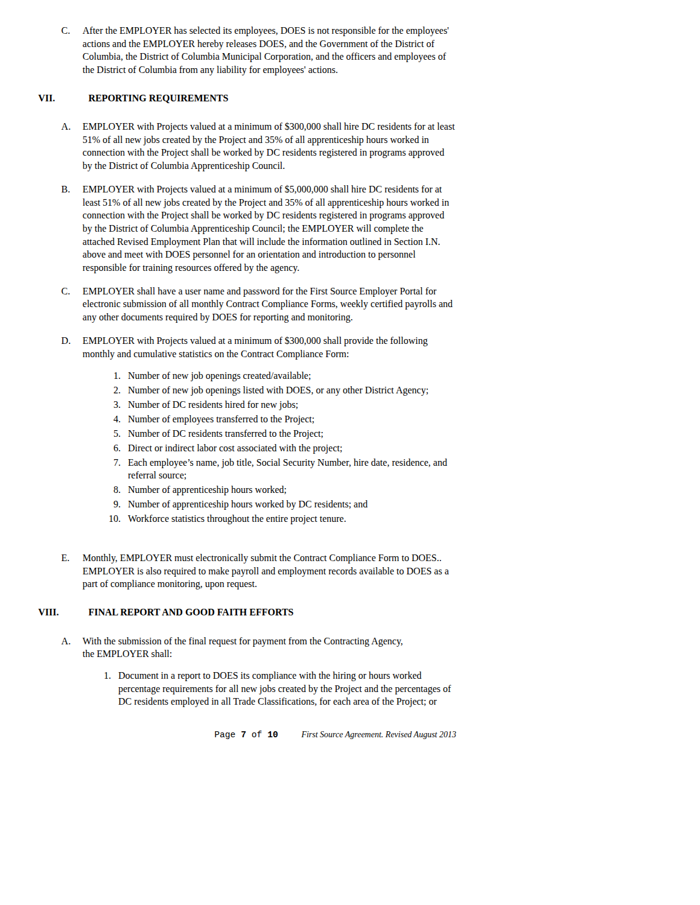C.
After the EMPLOYER has selected its employees, DOES is not responsible for the employees' actions and the EMPLOYER hereby releases DOES, and the Government of the District of Columbia, the District of Columbia Municipal Corporation, and the officers and employees of the District of Columbia from any liability for employees' actions.
VII.
REPORTING REQUIREMENTS
A.
EMPLOYER with Projects valued at a minimum of $300,000 shall hire DC residents for at least 51% of all new jobs created by the Project and 35% of all apprenticeship hours worked in connection with the Project shall be worked by DC residents registered in programs approved by the District of Columbia Apprenticeship Council.
B.
EMPLOYER with Projects valued at a minimum of $5,000,000 shall hire DC residents for at least 51% of all new jobs created by the Project and 35% of all apprenticeship hours worked in connection with the Project shall be worked by DC residents registered in programs approved by the District of Columbia Apprenticeship Council; the EMPLOYER will complete the attached Revised Employment Plan that will include the information outlined in Section I.N. above and meet with DOES personnel for an orientation and introduction to personnel responsible for training resources offered by the agency.
C.
EMPLOYER shall have a user name and password for the First Source Employer Portal for electronic submission of all monthly Contract Compliance Forms, weekly certified payrolls and any other documents required by DOES for reporting and monitoring.
D.
EMPLOYER with Projects valued at a minimum of $300,000 shall provide the following monthly and cumulative statistics on the Contract Compliance Form:
Number of new job openings created/available;
Number of new job openings listed with DOES, or any other District Agency;
Number of DC residents hired for new jobs;
Number of employees transferred to the Project;
Number of DC residents transferred to the Project;
Direct or indirect labor cost associated with the project;
Each employee’s name, job title, Social Security Number, hire date, residence, and referral source;
Number of apprenticeship hours worked;
Number of apprenticeship hours worked by DC residents; and
Workforce statistics throughout the entire project tenure.
E.
Monthly, EMPLOYER must electronically submit the Contract Compliance Form to DOES.. EMPLOYER is also required to make payroll and employment records available to DOES as a part of compliance monitoring, upon request.
VIII.
FINAL REPORT AND GOOD FAITH EFFORTS
A.
With the submission of the final request for payment from the Contracting Agency,
the EMPLOYER shall:
Document in a report to DOES its compliance with the hiring or hours worked percentage requirements for all new jobs created by the Project and the percentages of DC residents employed in all Trade Classifications, for each area of the Project; or
Page 7 of 10
First Source Agreement. Revised August 2013